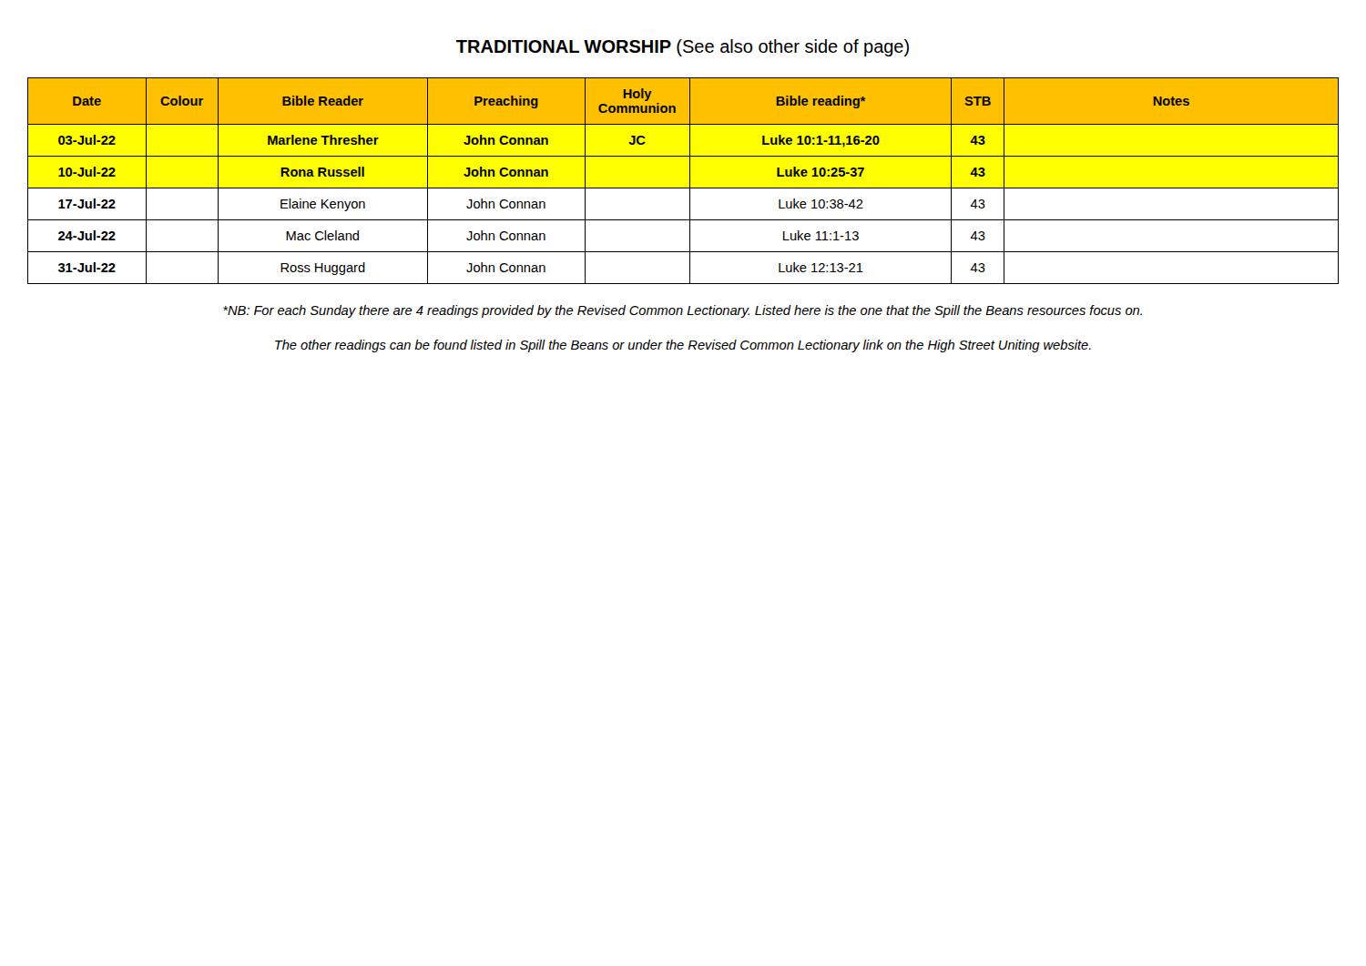TRADITIONAL WORSHIP (See also other side of page)
| Date | Colour | Bible Reader | Preaching | Holy Communion | Bible reading* | STB | Notes |
| --- | --- | --- | --- | --- | --- | --- | --- |
| 03-Jul-22 | | Marlene Thresher | John Connan | JC | Luke 10:1-11,16-20 | 43 | |
| 10-Jul-22 | | Rona Russell | John Connan | | Luke 10:25-37 | 43 | |
| 17-Jul-22 | | Elaine Kenyon | John Connan | | Luke 10:38-42 | 43 | |
| 24-Jul-22 | | Mac Cleland | John Connan | | Luke 11:1-13 | 43 | |
| 31-Jul-22 | | Ross Huggard | John Connan | | Luke 12:13-21 | 43 | |
*NB: For each Sunday there are 4 readings provided by the Revised Common Lectionary. Listed here is the one that the Spill the Beans resources focus on.
The other readings can be found listed in Spill the Beans or under the Revised Common Lectionary link on the High Street Uniting website.